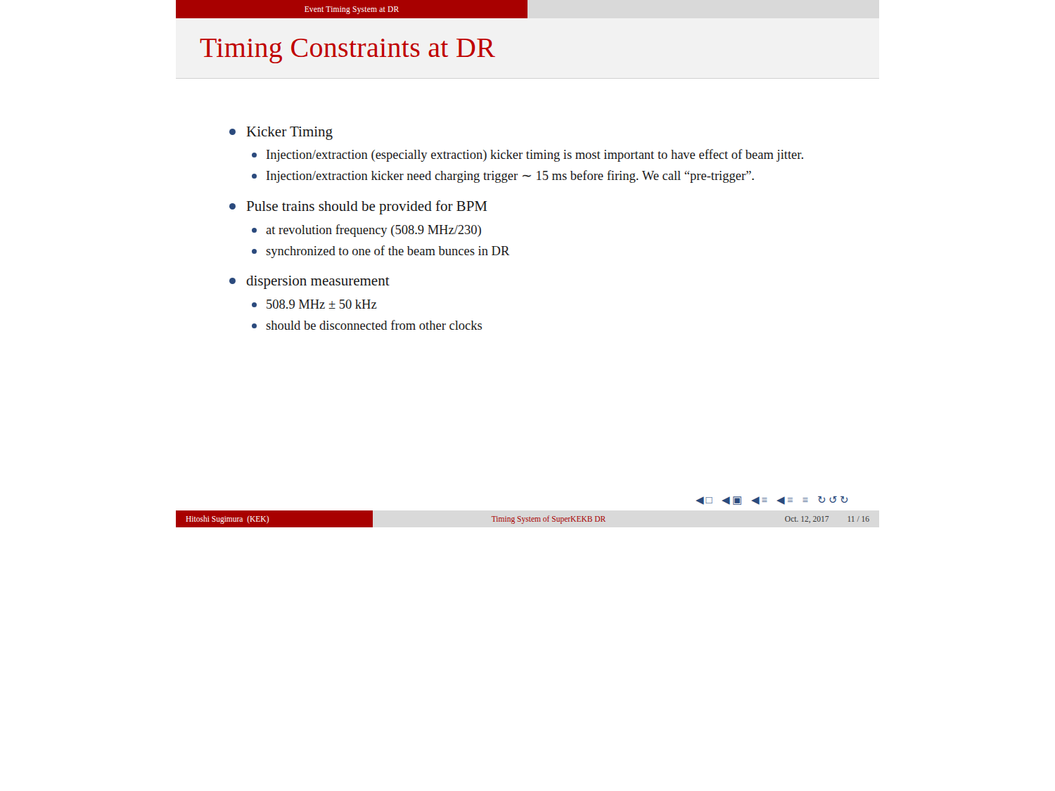Event Timing System at DR
Timing Constraints at DR
Kicker Timing
Injection/extraction (especially extraction) kicker timing is most important to have effect of beam jitter.
Injection/extraction kicker need charging trigger ∼ 15 ms before firing. We call “pre-trigger”.
Pulse trains should be provided for BPM
at revolution frequency (508.9 MHz/230)
synchronized to one of the beam bunces in DR
dispersion measurement
508.9 MHz ± 50 kHz
should be disconnected from other clocks
◀□ ◀▣ ◀≡ ◀≡ ≡ ↻↺↻
Hitoshi Sugimura (KEK)
Timing System of SuperKEKB DR
Oct. 12, 201711 / 16